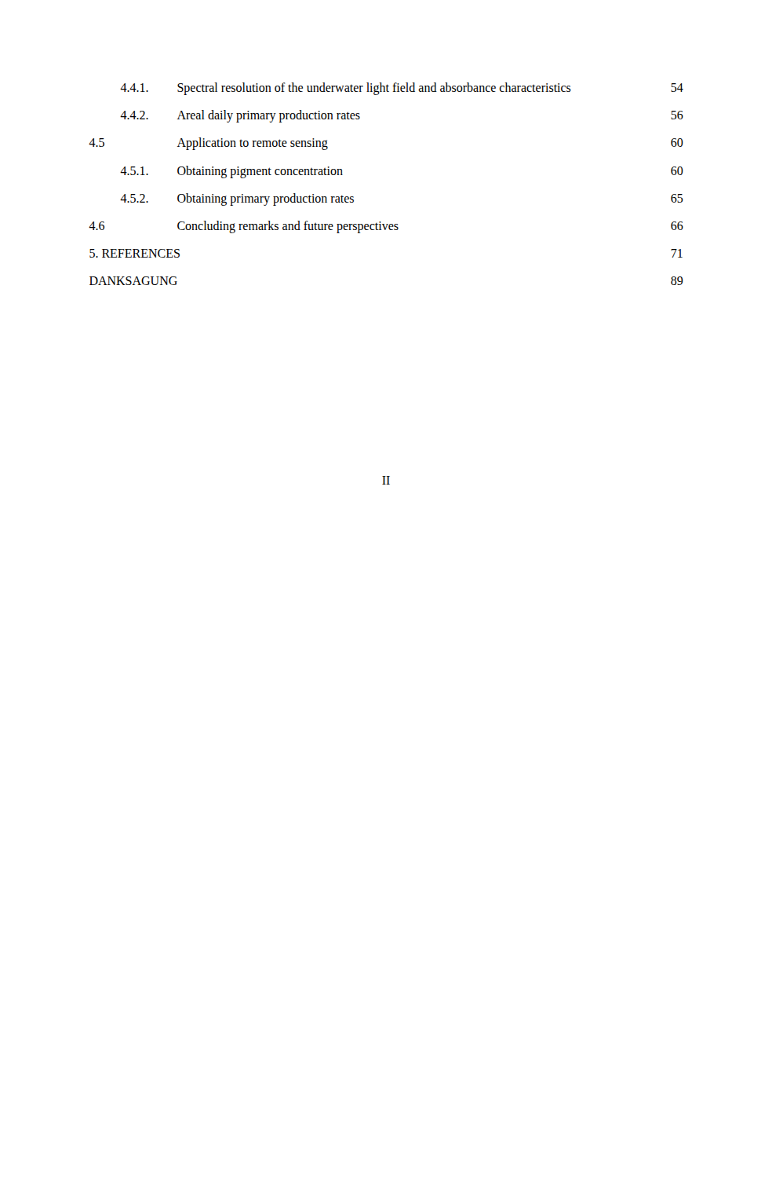| 4.4.1. | Spectral resolution of the underwater light field and absorbance characteristics | 54 |
| 4.4.2. | Areal daily primary production rates | 56 |
| 4.5 | Application to remote sensing | 60 |
| 4.5.1. | Obtaining pigment concentration | 60 |
| 4.5.2. | Obtaining primary production rates | 65 |
| 4.6 | Concluding remarks and future perspectives | 66 |
| 5. REFERENCES | 71 |
| DANKSAGUNG | 89 |
II